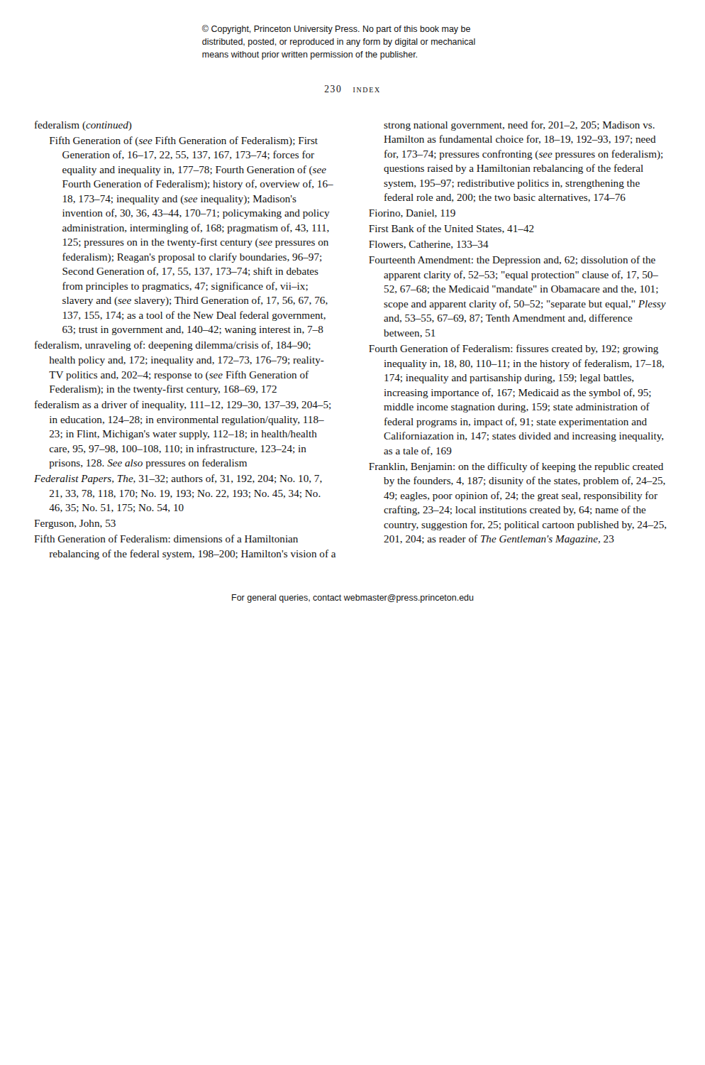© Copyright, Princeton University Press. No part of this book may be distributed, posted, or reproduced in any form by digital or mechanical means without prior written permission of the publisher.
230 index
federalism (continued)
Fifth Generation of (see Fifth Generation of Federalism); First Generation of, 16–17, 22, 55, 137, 167, 173–74; forces for equality and inequality in, 177–78; Fourth Generation of (see Fourth Generation of Federalism); history of, overview of, 16–18, 173–74; inequality and (see inequality); Madison's invention of, 30, 36, 43–44, 170–71; policymaking and policy administration, intermingling of, 168; pragmatism of, 43, 111, 125; pressures on in the twenty-first century (see pressures on federalism); Reagan's proposal to clarify boundaries, 96–97; Second Generation of, 17, 55, 137, 173–74; shift in debates from principles to pragmatics, 47; significance of, vii–ix; slavery and (see slavery); Third Generation of, 17, 56, 67, 76, 137, 155, 174; as a tool of the New Deal federal government, 63; trust in government and, 140–42; waning interest in, 7–8
federalism, unraveling of: deepening dilemma/crisis of, 184–90; health policy and, 172; inequality and, 172–73, 176–79; reality-TV politics and, 202–4; response to (see Fifth Generation of Federalism); in the twenty-first century, 168–69, 172
federalism as a driver of inequality, 111–12, 129–30, 137–39, 204–5; in education, 124–28; in environmental regulation/quality, 118–23; in Flint, Michigan's water supply, 112–18; in health/health care, 95, 97–98, 100–108, 110; in infrastructure, 123–24; in prisons, 128. See also pressures on federalism
Federalist Papers, The, 31–32; authors of, 31, 192, 204; No. 10, 7, 21, 33, 78, 118, 170; No. 19, 193; No. 22, 193; No. 45, 34; No. 46, 35; No. 51, 175; No. 54, 10
Ferguson, John, 53
Fifth Generation of Federalism: dimensions of a Hamiltonian rebalancing of the federal system, 198–200; Hamilton's vision of a strong national government, need for, 201–2, 205; Madison vs. Hamilton as fundamental choice for, 18–19, 192–93, 197; need for, 173–74; pressures confronting (see pressures on federalism); questions raised by a Hamiltonian rebalancing of the federal system, 195–97; redistributive politics in, strengthening the federal role and, 200; the two basic alternatives, 174–76
Fiorino, Daniel, 119
First Bank of the United States, 41–42
Flowers, Catherine, 133–34
Fourteenth Amendment: the Depression and, 62; dissolution of the apparent clarity of, 52–53; "equal protection" clause of, 17, 50–52, 67–68; the Medicaid "mandate" in Obamacare and the, 101; scope and apparent clarity of, 50–52; "separate but equal," Plessy and, 53–55, 67–69, 87; Tenth Amendment and, difference between, 51
Fourth Generation of Federalism: fissures created by, 192; growing inequality in, 18, 80, 110–11; in the history of federalism, 17–18, 174; inequality and partisanship during, 159; legal battles, increasing importance of, 167; Medicaid as the symbol of, 95; middle income stagnation during, 159; state administration of federal programs in, impact of, 91; state experimentation and Californiazation in, 147; states divided and increasing inequality, as a tale of, 169
Franklin, Benjamin: on the difficulty of keeping the republic created by the founders, 4, 187; disunity of the states, problem of, 24–25, 49; eagles, poor opinion of, 24; the great seal, responsibility for crafting, 23–24; local institutions created by, 64; name of the country, suggestion for, 25; political cartoon published by, 24–25, 201, 204; as reader of The Gentleman's Magazine, 23
For general queries, contact webmaster@press.princeton.edu